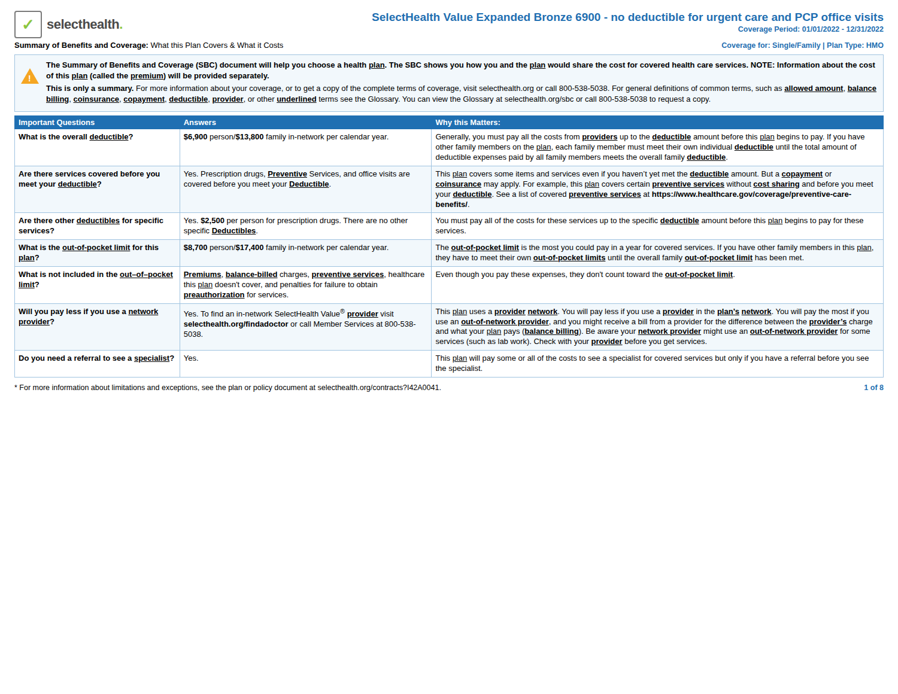✓
selecthealth.
SelectHealth Value Expanded Bronze 6900 - no deductible for urgent care and PCP office visits
Coverage Period: 01/01/2022 - 12/31/2022
Summary of Benefits and Coverage: What this Plan Covers & What it Costs
Coverage for: Single/Family | Plan Type: HMO
The Summary of Benefits and Coverage (SBC) document will help you choose a health plan. The SBC shows you how you and the plan would share the cost for covered health care services. NOTE: Information about the cost of this plan (called the premium) will be provided separately.
This is only a summary. For more information about your coverage, or to get a copy of the complete terms of coverage, visit selecthealth.org or call 800-538-5038. For general definitions of common terms, such as allowed amount, balance billing, coinsurance, copayment, deductible, provider, or other underlined terms see the Glossary. You can view the Glossary at selecthealth.org/sbc or call 800-538-5038 to request a copy.
| Important Questions | Answers | Why this Matters: |
| --- | --- | --- |
| What is the overall deductible ? | $6,900 person/ $13,800 family in-network per calendar year. | Generally, you must pay all the costs from providers up to the deductible amount before this plan begins to pay. If you have other family members on the plan , each family member must meet their own individual deductible until the total amount of deductible expenses paid by all family members meets the overall family deductible . |
| Are there services covered before you meet your deductible ? | Yes. Prescription drugs, Preventive Services, and office visits are covered before you meet your Deductible . | This plan covers some items and services even if you haven’t yet met the deductible amount. But a copayment or coinsurance may apply. For example, this plan covers certain preventive services without cost sharing and before you meet your deductible . See a list of covered preventive services at https://www.healthcare.gov/coverage/preventive-care-benefits/ . |
| Are there other deductibles for specific services? | Yes. $2,500 per person for prescription drugs. There are no other specific Deductibles . | You must pay all of the costs for these services up to the specific deductible amount before this plan begins to pay for these services. |
| What is the out-of-pocket limit for this plan ? | $8,700 person/ $17,400 family in-network per calendar year. | The out-of-pocket limit is the most you could pay in a year for covered services. If you have other family members in this plan , they have to meet their own out-of-pocket limits until the overall family out-of-pocket limit has been met. |
| What is not included in the out–of–pocket limit ? | Premiums , balance-billed charges, preventive services , healthcare this plan doesn't cover, and penalties for failure to obtain preauthorization for services. | Even though you pay these expenses, they don't count toward the out-of-pocket limit . |
| Will you pay less if you use a network provider ? | Yes. To find an in-network SelectHealth Value ® provider visit selecthealth.org/findadoctor or call Member Services at 800-538-5038. | This plan uses a provider network . You will pay less if you use a provider in the plan’s network . You will pay the most if you use an out-of-network provider , and you might receive a bill from a provider for the difference between the provider’s charge and what your plan pays ( balance billing ). Be aware your network provider might use an out-of-network provider for some services (such as lab work). Check with your provider before you get services. |
| Do you need a referral to see a specialist ? | Yes. | This plan will pay some or all of the costs to see a specialist for covered services but only if you have a referral before you see the specialist. |
* For more information about limitations and exceptions, see the plan or policy document at selecthealth.org/contracts?I42A0041.
1 of 8